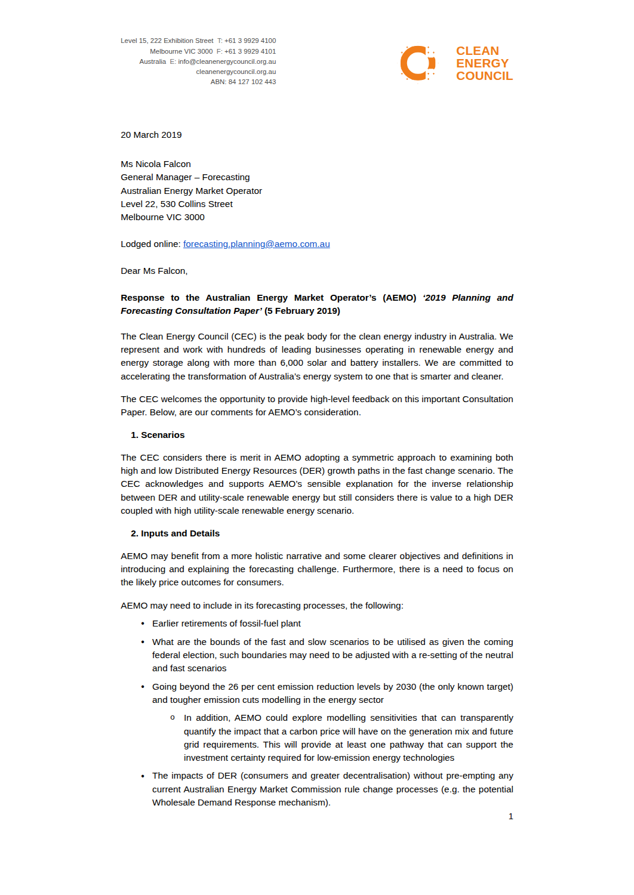Level 15, 222 Exhibition Street T: +61 3 9929 4100 Melbourne VIC 3000 F: +61 3 9929 4101 Australia E: info@cleanenergycouncil.org.au cleanenergycouncil.org.au ABN: 84 127 102 443
Clean
Energy
Council
20 March 2019
Ms Nicola Falcon
General Manager – Forecasting
Australian Energy Market Operator
Level 22, 530 Collins Street
Melbourne VIC 3000
Lodged online: forecasting.planning@aemo.com.au
Dear Ms Falcon,
Response to the Australian Energy Market Operator’s (AEMO) ‘2019 Planning and Forecasting Consultation Paper’ (5 February 2019)
The Clean Energy Council (CEC) is the peak body for the clean energy industry in Australia. We represent and work with hundreds of leading businesses operating in renewable energy and energy storage along with more than 6,000 solar and battery installers. We are committed to accelerating the transformation of Australia’s energy system to one that is smarter and cleaner.
The CEC welcomes the opportunity to provide high-level feedback on this important Consultation Paper. Below, are our comments for AEMO’s consideration.
Scenarios
The CEC considers there is merit in AEMO adopting a symmetric approach to examining both high and low Distributed Energy Resources (DER) growth paths in the fast change scenario. The CEC acknowledges and supports AEMO’s sensible explanation for the inverse relationship between DER and utility-scale renewable energy but still considers there is value to a high DER coupled with high utility-scale renewable energy scenario.
Inputs and Details
AEMO may benefit from a more holistic narrative and some clearer objectives and definitions in introducing and explaining the forecasting challenge. Furthermore, there is a need to focus on the likely price outcomes for consumers.
AEMO may need to include in its forecasting processes, the following:
Earlier retirements of fossil-fuel plant
What are the bounds of the fast and slow scenarios to be utilised as given the coming federal election, such boundaries may need to be adjusted with a re-setting of the neutral and fast scenarios
Going beyond the 26 per cent emission reduction levels by 2030 (the only known target) and tougher emission cuts modelling in the energy sector
In addition, AEMO could explore modelling sensitivities that can transparently quantify the impact that a carbon price will have on the generation mix and future grid requirements. This will provide at least one pathway that can support the investment certainty required for low-emission energy technologies
The impacts of DER (consumers and greater decentralisation) without pre-empting any current Australian Energy Market Commission rule change processes (e.g. the potential Wholesale Demand Response mechanism).
1